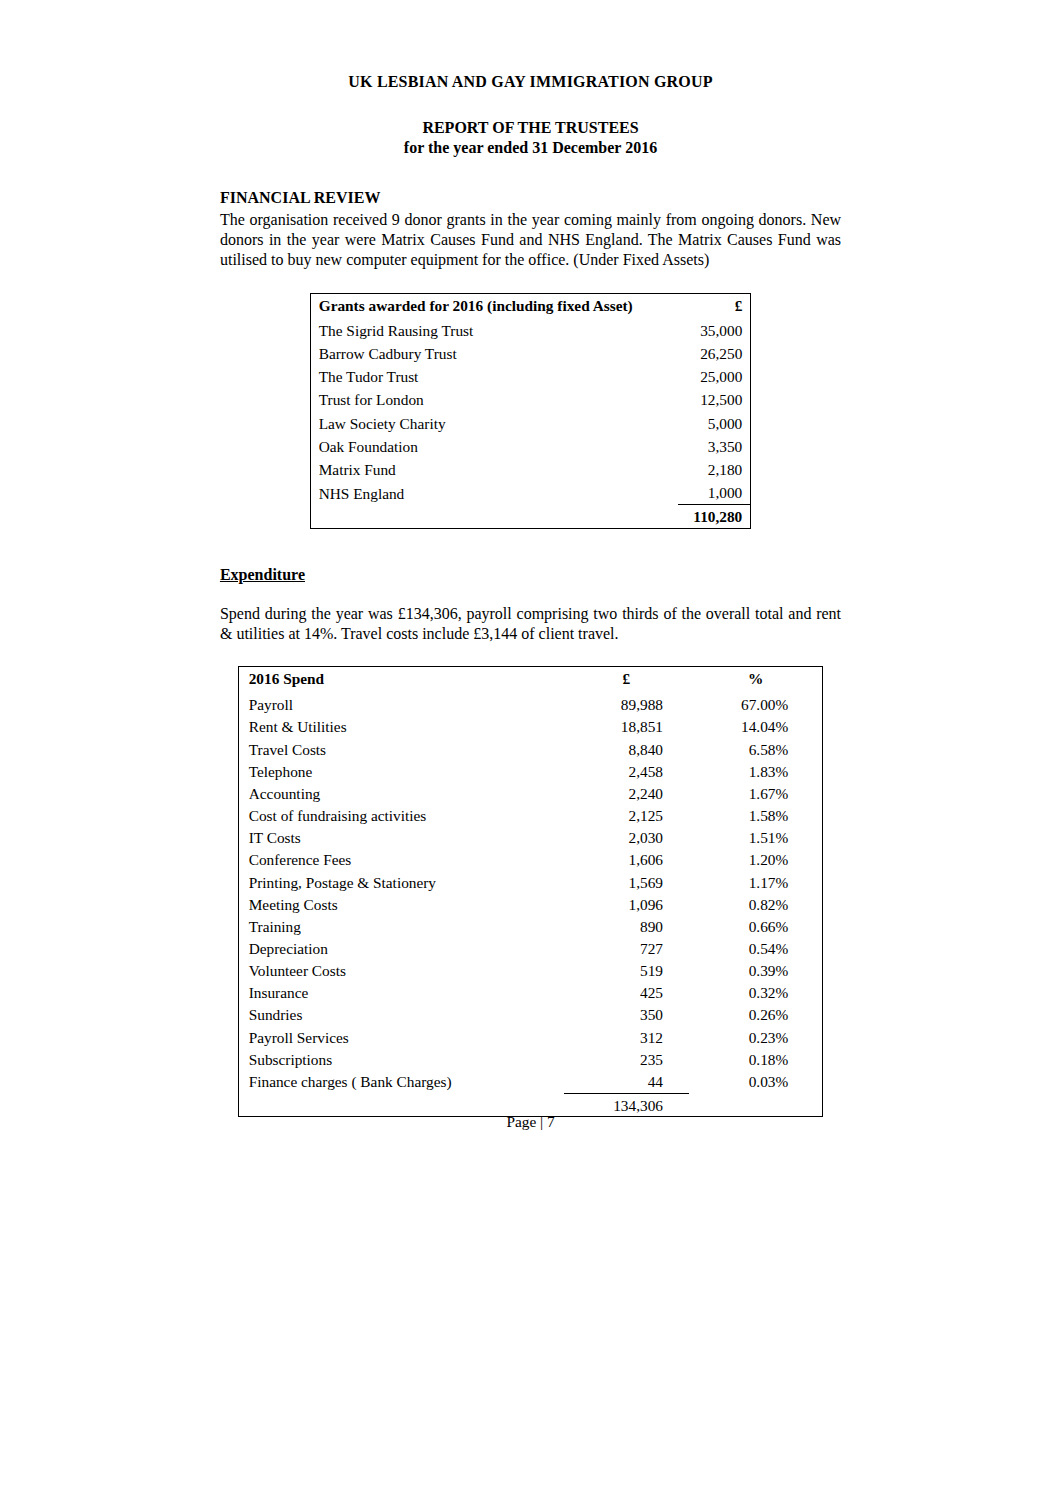UK LESBIAN AND GAY IMMIGRATION GROUP
REPORT OF THE TRUSTEES for the year ended 31 December 2016
Financial Review
The organisation received 9 donor grants in the year coming mainly from ongoing donors. New donors in the year were Matrix Causes Fund and NHS England. The Matrix Causes Fund was utilised to buy new computer equipment for the office. (Under Fixed Assets)
| Grants awarded for 2016 (including fixed Asset) | £ |
| --- | --- |
| The Sigrid Rausing Trust | 35,000 |
| Barrow Cadbury Trust | 26,250 |
| The Tudor Trust | 25,000 |
| Trust for London | 12,500 |
| Law Society Charity | 5,000 |
| Oak Foundation | 3,350 |
| Matrix Fund | 2,180 |
| NHS England | 1,000 |
| | 110,280 |
Expenditure
Spend during the year was £134,306, payroll comprising two thirds of the overall total and rent & utilities at 14%. Travel costs include £3,144 of client travel.
| 2016 Spend | £ | % |
| --- | --- | --- |
| Payroll | 89,988 | 67.00% |
| Rent & Utilities | 18,851 | 14.04% |
| Travel Costs | 8,840 | 6.58% |
| Telephone | 2,458 | 1.83% |
| Accounting | 2,240 | 1.67% |
| Cost of fundraising activities | 2,125 | 1.58% |
| IT Costs | 2,030 | 1.51% |
| Conference Fees | 1,606 | 1.20% |
| Printing, Postage & Stationery | 1,569 | 1.17% |
| Meeting Costs | 1,096 | 0.82% |
| Training | 890 | 0.66% |
| Depreciation | 727 | 0.54% |
| Volunteer Costs | 519 | 0.39% |
| Insurance | 425 | 0.32% |
| Sundries | 350 | 0.26% |
| Payroll Services | 312 | 0.23% |
| Subscriptions | 235 | 0.18% |
| Finance charges ( Bank Charges) | 44 | 0.03% |
| | 134,306 | |
Page | 7